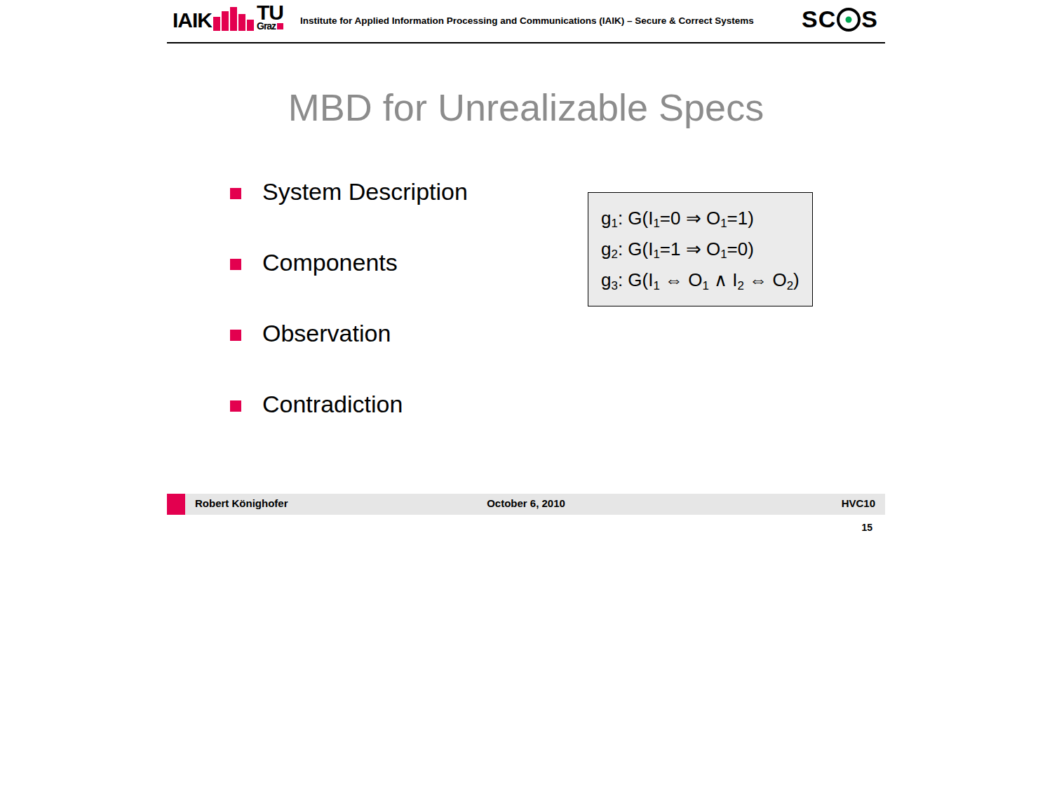IAIK TU Graz
Institute for Applied Information Processing and Communications (IAIK) – Secure & Correct Systems
SC S
MBD for Unrealizable Specs
System Description
Components
Observation
Contradiction
g1: G(I1=0 ⇒ O1=1)
g2: G(I1=1 ⇒ O1=0)
g3: G(I1 ⇔ O1 ∧ I2 ⇔ O2)
Robert Könighofer
October 6, 2010
HVC10
15